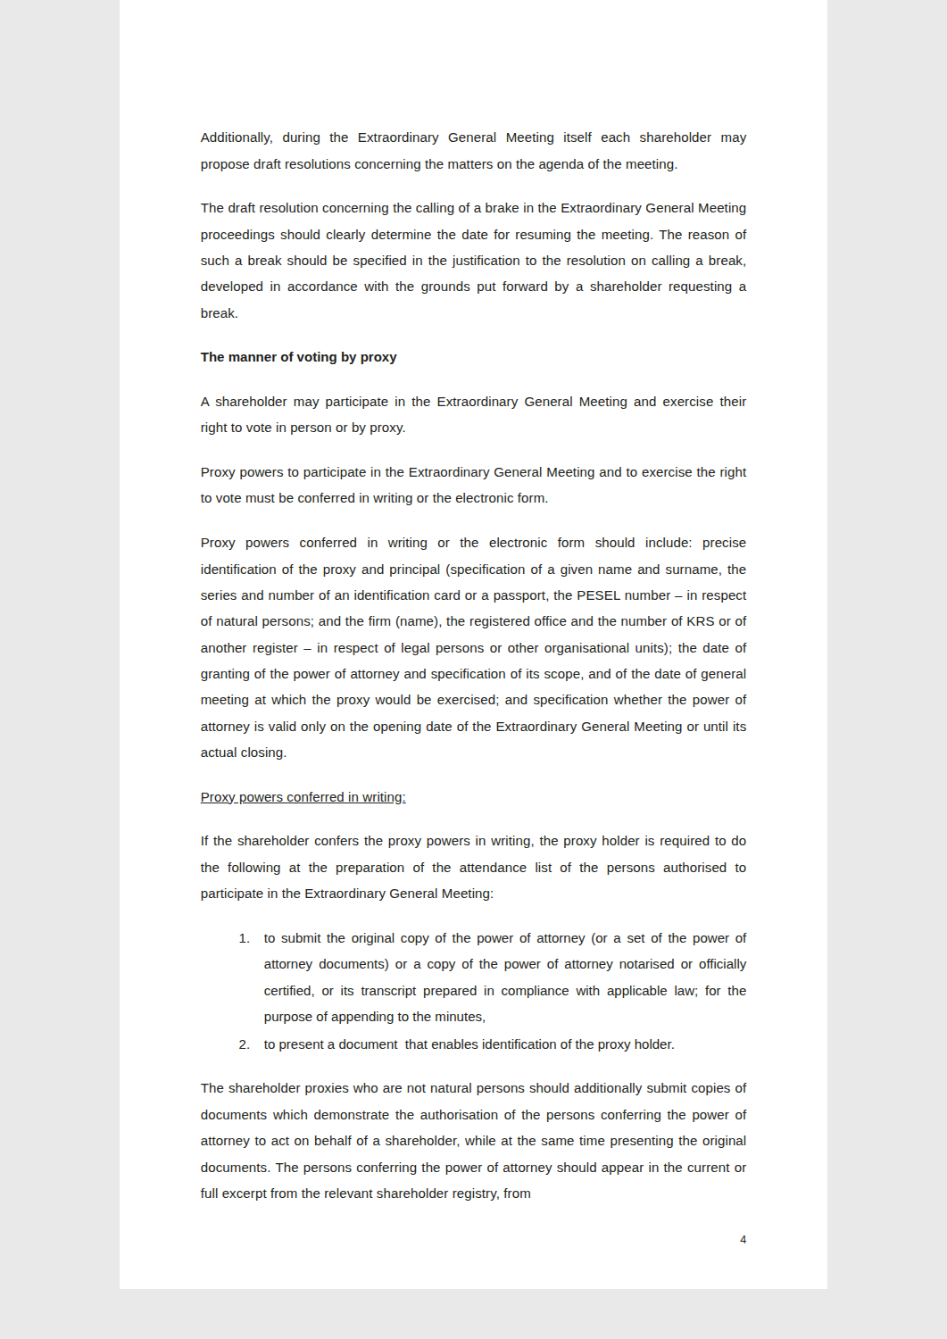Additionally, during the Extraordinary General Meeting itself each shareholder may propose draft resolutions concerning the matters on the agenda of the meeting.
The draft resolution concerning the calling of a brake in the Extraordinary General Meeting proceedings should clearly determine the date for resuming the meeting. The reason of such a break should be specified in the justification to the resolution on calling a break, developed in accordance with the grounds put forward by a shareholder requesting a break.
The manner of voting by proxy
A shareholder may participate in the Extraordinary General Meeting and exercise their right to vote in person or by proxy.
Proxy powers to participate in the Extraordinary General Meeting and to exercise the right to vote must be conferred in writing or the electronic form.
Proxy powers conferred in writing or the electronic form should include: precise identification of the proxy and principal (specification of a given name and surname, the series and number of an identification card or a passport, the PESEL number – in respect of natural persons; and the firm (name), the registered office and the number of KRS or of another register – in respect of legal persons or other organisational units); the date of granting of the power of attorney and specification of its scope, and of the date of general meeting at which the proxy would be exercised; and specification whether the power of attorney is valid only on the opening date of the Extraordinary General Meeting or until its actual closing.
Proxy powers conferred in writing:
If the shareholder confers the proxy powers in writing, the proxy holder is required to do the following at the preparation of the attendance list of the persons authorised to participate in the Extraordinary General Meeting:
to submit the original copy of the power of attorney (or a set of the power of attorney documents) or a copy of the power of attorney notarised or officially certified, or its transcript prepared in compliance with applicable law; for the purpose of appending to the minutes,
to present a document that enables identification of the proxy holder.
The shareholder proxies who are not natural persons should additionally submit copies of documents which demonstrate the authorisation of the persons conferring the power of attorney to act on behalf of a shareholder, while at the same time presenting the original documents. The persons conferring the power of attorney should appear in the current or full excerpt from the relevant shareholder registry, from
4